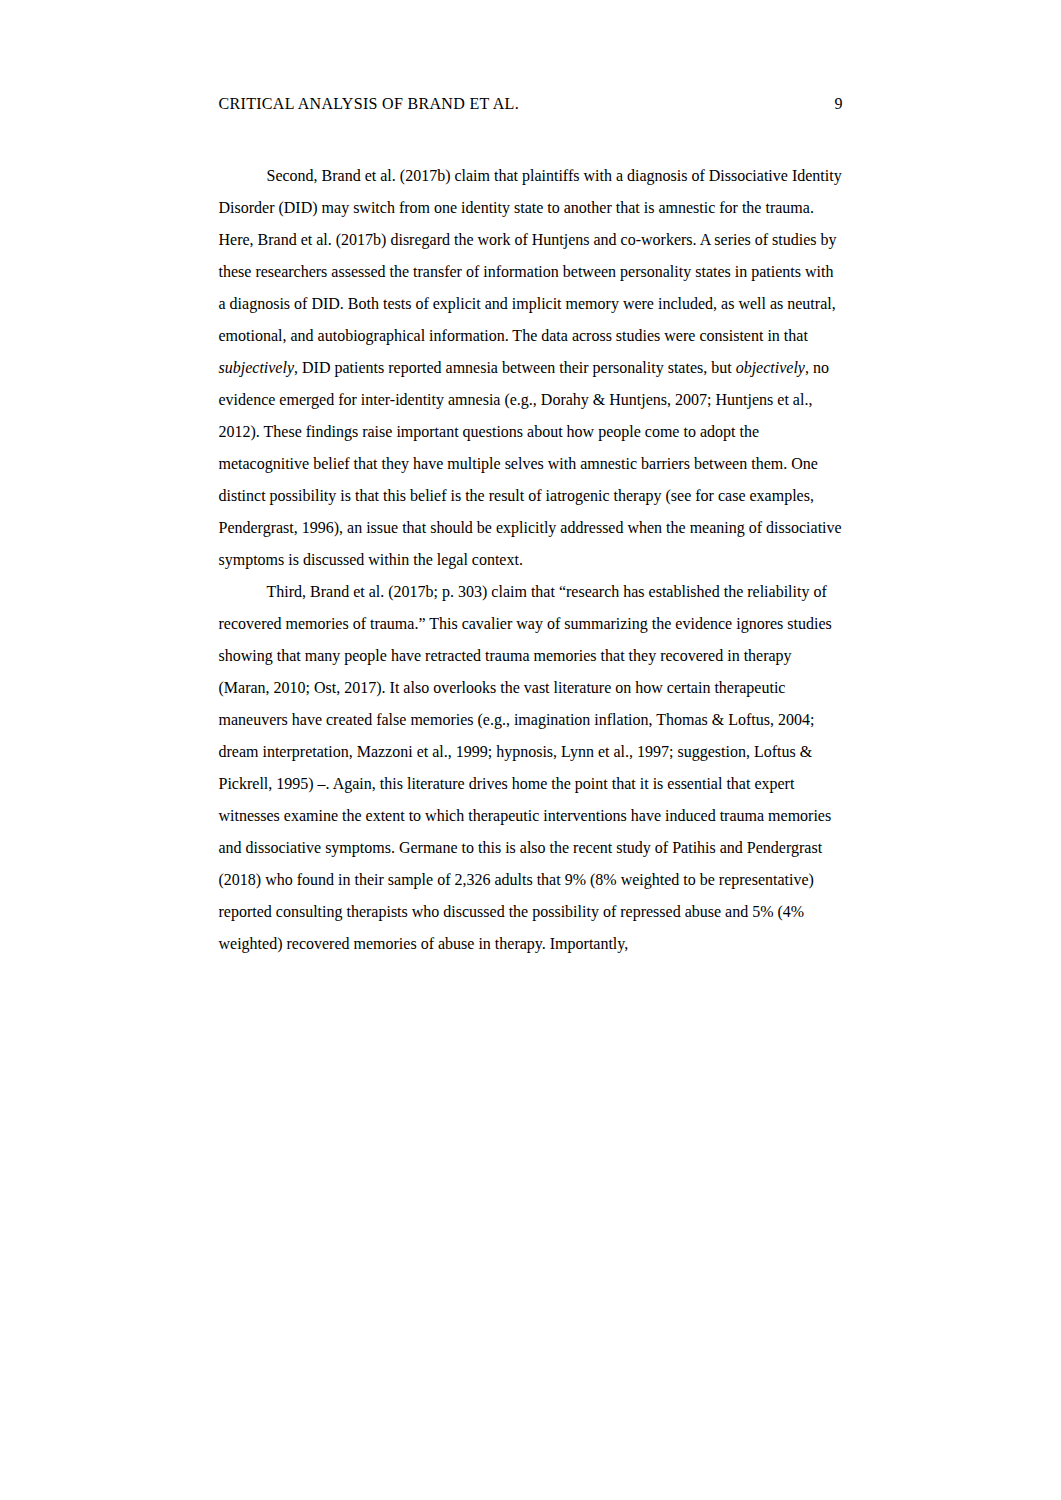CRITICAL ANALYSIS OF BRAND ET AL. 9
Second, Brand et al. (2017b) claim that plaintiffs with a diagnosis of Dissociative Identity Disorder (DID) may switch from one identity state to another that is amnestic for the trauma. Here, Brand et al. (2017b) disregard the work of Huntjens and co-workers. A series of studies by these researchers assessed the transfer of information between personality states in patients with a diagnosis of DID. Both tests of explicit and implicit memory were included, as well as neutral, emotional, and autobiographical information. The data across studies were consistent in that subjectively, DID patients reported amnesia between their personality states, but objectively, no evidence emerged for inter-identity amnesia (e.g., Dorahy & Huntjens, 2007; Huntjens et al., 2012). These findings raise important questions about how people come to adopt the metacognitive belief that they have multiple selves with amnestic barriers between them. One distinct possibility is that this belief is the result of iatrogenic therapy (see for case examples, Pendergrast, 1996), an issue that should be explicitly addressed when the meaning of dissociative symptoms is discussed within the legal context.
Third, Brand et al. (2017b; p. 303) claim that “research has established the reliability of recovered memories of trauma.” This cavalier way of summarizing the evidence ignores studies showing that many people have retracted trauma memories that they recovered in therapy (Maran, 2010; Ost, 2017). It also overlooks the vast literature on how certain therapeutic maneuvers have created false memories (e.g., imagination inflation, Thomas & Loftus, 2004; dream interpretation, Mazzoni et al., 1999; hypnosis, Lynn et al., 1997; suggestion, Loftus & Pickrell, 1995) –. Again, this literature drives home the point that it is essential that expert witnesses examine the extent to which therapeutic interventions have induced trauma memories and dissociative symptoms. Germane to this is also the recent study of Patihis and Pendergrast (2018) who found in their sample of 2,326 adults that 9% (8% weighted to be representative) reported consulting therapists who discussed the possibility of repressed abuse and 5% (4% weighted) recovered memories of abuse in therapy. Importantly,